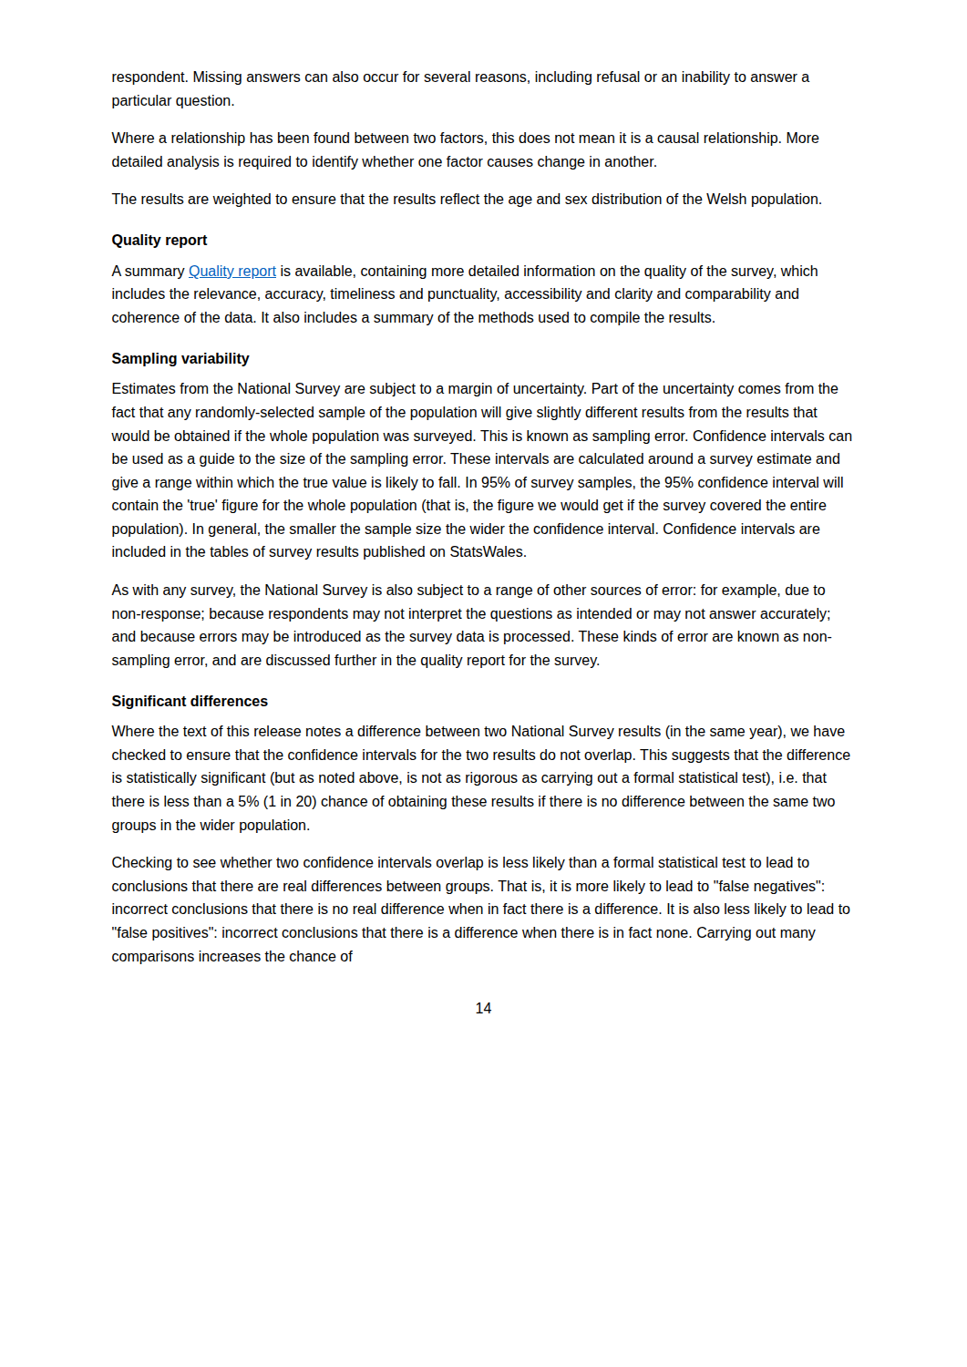respondent. Missing answers can also occur for several reasons, including refusal or an inability to answer a particular question.
Where a relationship has been found between two factors, this does not mean it is a causal relationship. More detailed analysis is required to identify whether one factor causes change in another.
The results are weighted to ensure that the results reflect the age and sex distribution of the Welsh population.
Quality report
A summary Quality report is available, containing more detailed information on the quality of the survey, which includes the relevance, accuracy, timeliness and punctuality, accessibility and clarity and comparability and coherence of the data. It also includes a summary of the methods used to compile the results.
Sampling variability
Estimates from the National Survey are subject to a margin of uncertainty. Part of the uncertainty comes from the fact that any randomly-selected sample of the population will give slightly different results from the results that would be obtained if the whole population was surveyed. This is known as sampling error. Confidence intervals can be used as a guide to the size of the sampling error. These intervals are calculated around a survey estimate and give a range within which the true value is likely to fall. In 95% of survey samples, the 95% confidence interval will contain the 'true' figure for the whole population (that is, the figure we would get if the survey covered the entire population). In general, the smaller the sample size the wider the confidence interval. Confidence intervals are included in the tables of survey results published on StatsWales.
As with any survey, the National Survey is also subject to a range of other sources of error: for example, due to non-response; because respondents may not interpret the questions as intended or may not answer accurately; and because errors may be introduced as the survey data is processed. These kinds of error are known as non-sampling error, and are discussed further in the quality report for the survey.
Significant differences
Where the text of this release notes a difference between two National Survey results (in the same year), we have checked to ensure that the confidence intervals for the two results do not overlap. This suggests that the difference is statistically significant (but as noted above, is not as rigorous as carrying out a formal statistical test), i.e. that there is less than a 5% (1 in 20) chance of obtaining these results if there is no difference between the same two groups in the wider population.
Checking to see whether two confidence intervals overlap is less likely than a formal statistical test to lead to conclusions that there are real differences between groups. That is, it is more likely to lead to "false negatives": incorrect conclusions that there is no real difference when in fact there is a difference. It is also less likely to lead to "false positives": incorrect conclusions that there is a difference when there is in fact none. Carrying out many comparisons increases the chance of
14